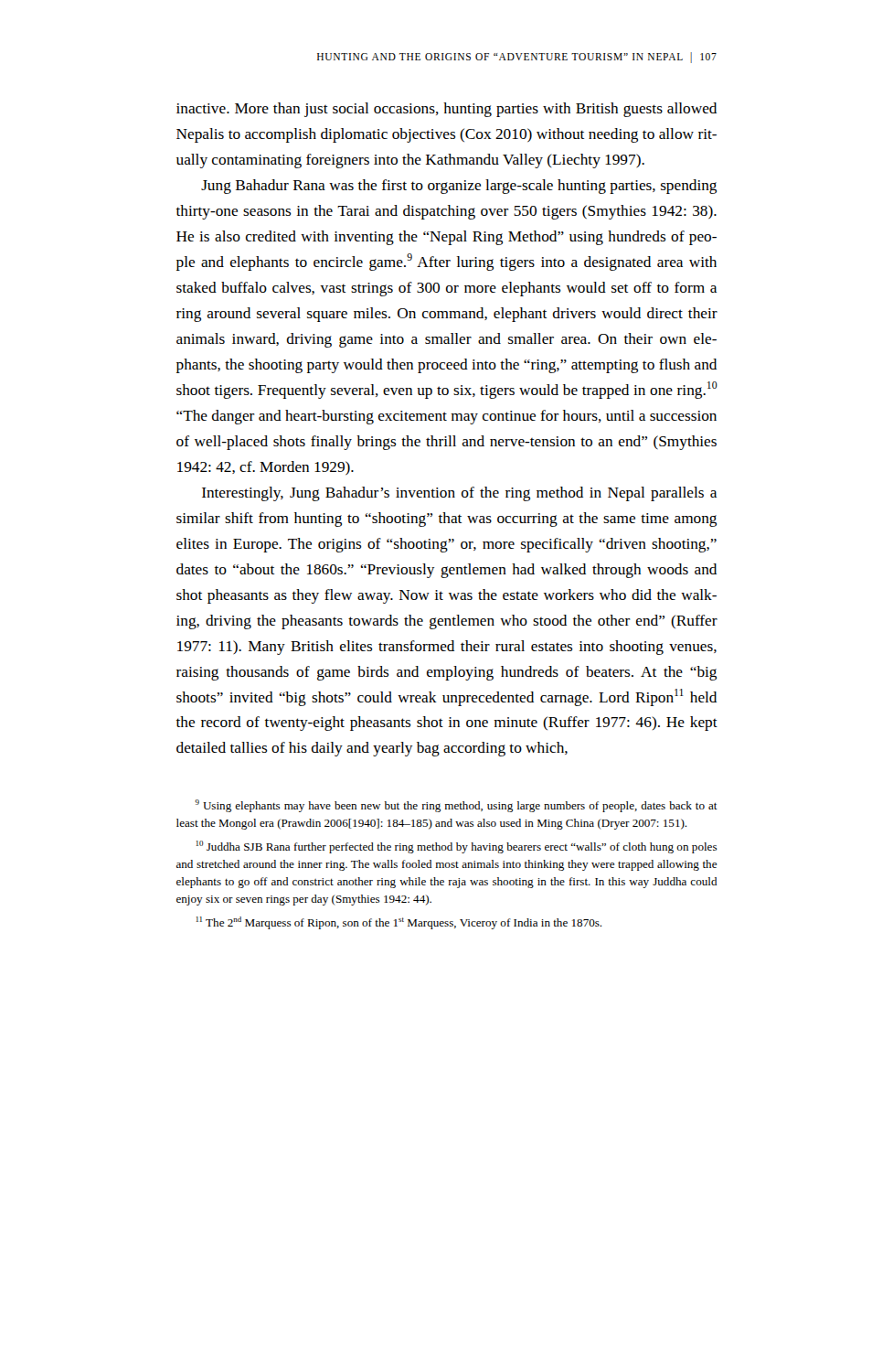Hunting and the Origins of “Adventure Tourism” in Nepal | 107
inactive. More than just social occasions, hunting parties with British guests allowed Nepalis to accomplish diplomatic objectives (Cox 2010) without needing to allow ritually contaminating foreigners into the Kathmandu Valley (Liechty 1997).
Jung Bahadur Rana was the first to organize large-scale hunting parties, spending thirty-one seasons in the Tarai and dispatching over 550 tigers (Smythies 1942: 38). He is also credited with inventing the “Nepal Ring Method” using hundreds of people and elephants to encircle game.9 After luring tigers into a designated area with staked buffalo calves, vast strings of 300 or more elephants would set off to form a ring around several square miles. On command, elephant drivers would direct their animals inward, driving game into a smaller and smaller area. On their own elephants, the shooting party would then proceed into the “ring,” attempting to flush and shoot tigers. Frequently several, even up to six, tigers would be trapped in one ring.10 “The danger and heart-bursting excitement may continue for hours, until a succession of well-placed shots finally brings the thrill and nerve-tension to an end” (Smythies 1942: 42, cf. Morden 1929).
Interestingly, Jung Bahadur’s invention of the ring method in Nepal parallels a similar shift from hunting to “shooting” that was occurring at the same time among elites in Europe. The origins of “shooting” or, more specifically “driven shooting,” dates to “about the 1860s.” “Previously gentlemen had walked through woods and shot pheasants as they flew away. Now it was the estate workers who did the walking, driving the pheasants towards the gentlemen who stood the other end” (Ruffer 1977: 11). Many British elites transformed their rural estates into shooting venues, raising thousands of game birds and employing hundreds of beaters. At the “big shoots” invited “big shots” could wreak unprecedented carnage. Lord Ripon11 held the record of twenty-eight pheasants shot in one minute (Ruffer 1977: 46). He kept detailed tallies of his daily and yearly bag according to which,
9 Using elephants may have been new but the ring method, using large numbers of people, dates back to at least the Mongol era (Prawdin 2006[1940]: 184–185) and was also used in Ming China (Dryer 2007: 151).
10 Juddha SJB Rana further perfected the ring method by having bearers erect “walls” of cloth hung on poles and stretched around the inner ring. The walls fooled most animals into thinking they were trapped allowing the elephants to go off and constrict another ring while the raja was shooting in the first. In this way Juddha could enjoy six or seven rings per day (Smythies 1942: 44).
11 The 2nd Marquess of Ripon, son of the 1st Marquess, Viceroy of India in the 1870s.